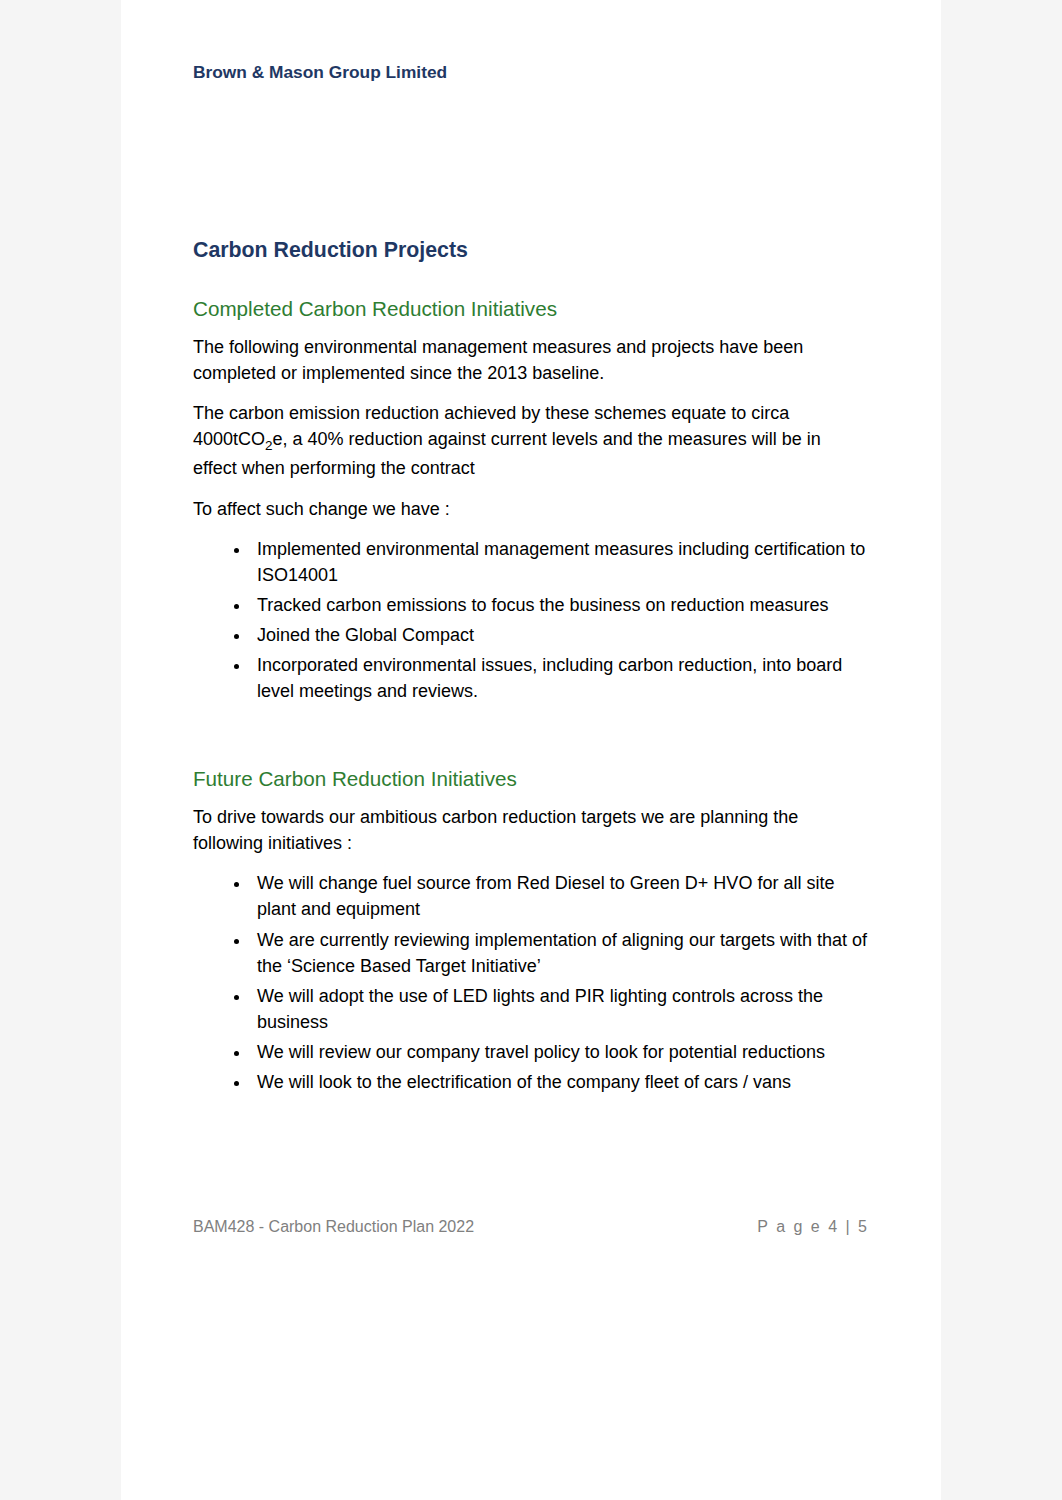Brown & Mason Group Limited
Carbon Reduction Projects
Completed Carbon Reduction Initiatives
The following environmental management measures and projects have been completed or implemented since the 2013 baseline.
The carbon emission reduction achieved by these schemes equate to circa 4000tCO2e, a 40% reduction against current levels and the measures will be in effect when performing the contract
To affect such change we have :
Implemented environmental management measures including certification to ISO14001
Tracked carbon emissions to focus the business on reduction measures
Joined the Global Compact
Incorporated environmental issues, including carbon reduction, into board level meetings and reviews.
Future Carbon Reduction Initiatives
To drive towards our ambitious carbon reduction targets we are planning the following initiatives :
We will change fuel source from Red Diesel to Green D+ HVO for all site plant and equipment
We are currently reviewing implementation of aligning our targets with that of the ‘Science Based Target Initiative’
We will adopt the use of LED lights and PIR lighting controls across the business
We will review our company travel policy to look for potential reductions
We will look to the electrification of the company fleet of cars / vans
BAM428 - Carbon Reduction Plan 2022 P a g e 4 | 5